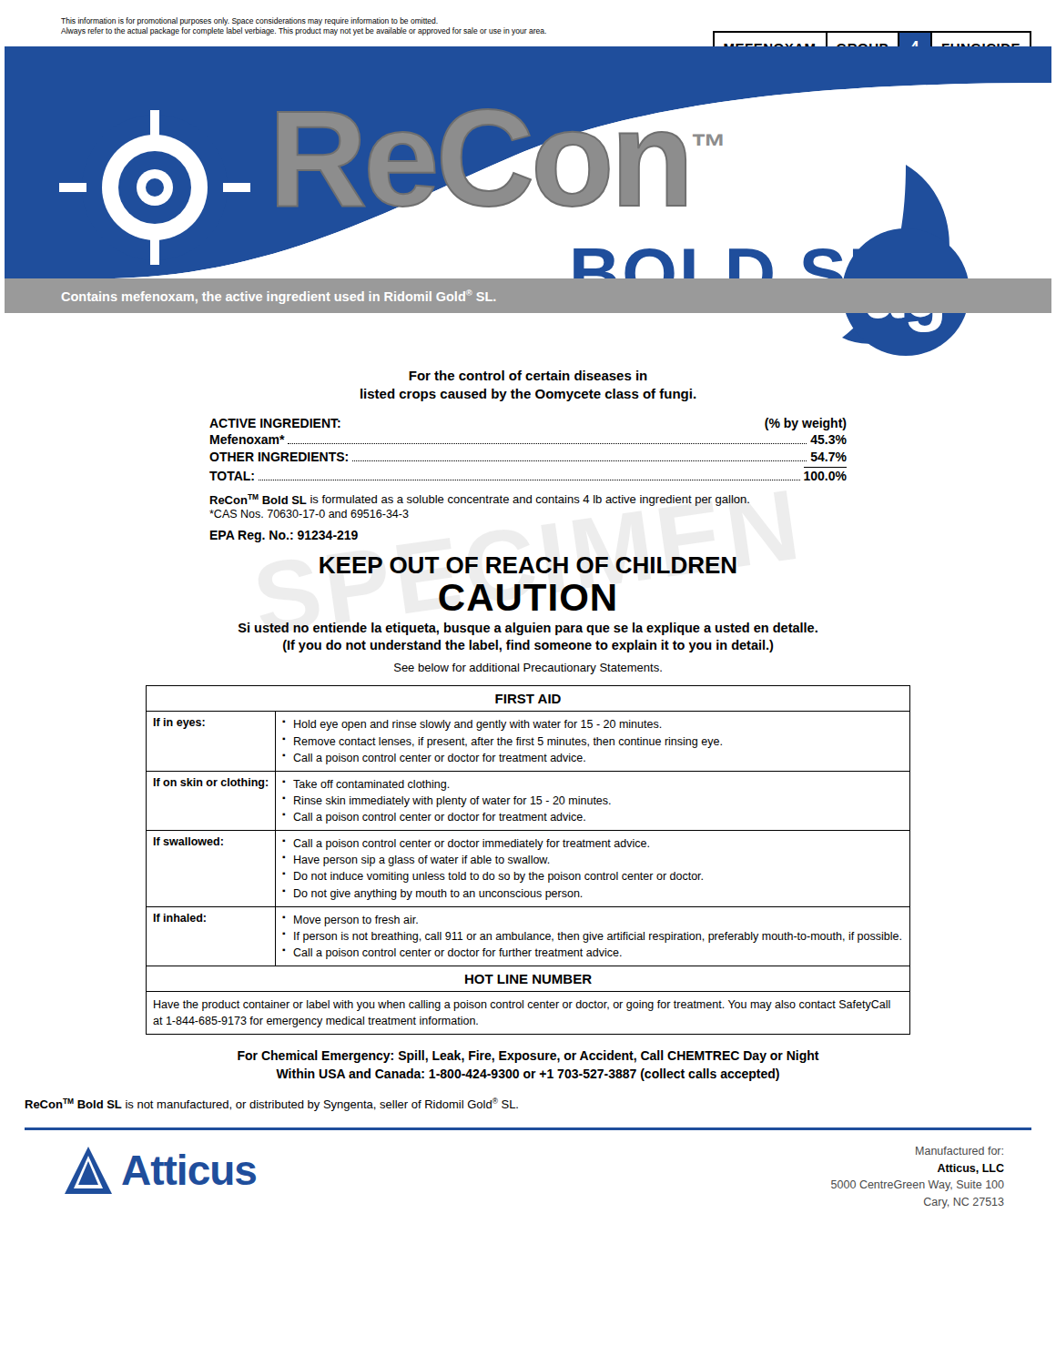This information is for promotional purposes only. Space considerations may require information to be omitted.
Always refer to the actual package for complete label verbiage. This product may not yet be available or approved for sale or use in your area.
MEFENOXAM
GROUP
4
FUNGICIDE
ReCon™
BOLD SL
ag
Contains mefenoxam, the active ingredient used in Ridomil Gold® SL.
SPECIMEN
For the control of certain diseases in
listed crops caused by the Oomycete class of fungi.
ACTIVE INGREDIENT: (% by weight)
Mefenoxam* 45.3%
OTHER INGREDIENTS: 54.7%
TOTAL: 100.0%
ReConTM Bold SL is formulated as a soluble concentrate and contains 4 lb active ingredient per gallon.
*CAS Nos. 70630-17-0 and 69516-34-3
EPA Reg. No.: 91234-219
KEEP OUT OF REACH OF CHILDREN
CAUTION
Si usted no entiende la etiqueta, busque a alguien para que se la explique a usted en detalle.
(If you do not understand the label, find someone to explain it to you in detail.)
See below for additional Precautionary Statements.
| FIRST AID |
| --- |
| If in eyes: | Hold eye open and rinse slowly and gently with water for 15 - 20 minutes. Remove contact lenses, if present, after the first 5 minutes, then continue rinsing eye. Call a poison control center or doctor for treatment advice. |
| If on skin or clothing: | Take off contaminated clothing. Rinse skin immediately with plenty of water for 15 - 20 minutes. Call a poison control center or doctor for treatment advice. |
| If swallowed: | Call a poison control center or doctor immediately for treatment advice. Have person sip a glass of water if able to swallow. Do not induce vomiting unless told to do so by the poison control center or doctor. Do not give anything by mouth to an unconscious person. |
| If inhaled: | Move person to fresh air. If person is not breathing, call 911 or an ambulance, then give artificial respiration, preferably mouth-to-mouth, if possible. Call a poison control center or doctor for further treatment advice. |
| HOT LINE NUMBER |
| Have the product container or label with you when calling a poison control center or doctor, or going for treatment. You may also contact SafetyCall at 1-844-685-9173 for emergency medical treatment information. |
For Chemical Emergency: Spill, Leak, Fire, Exposure, or Accident, Call CHEMTREC Day or Night
Within USA and Canada: 1-800-424-9300 or +1 703-527-3887 (collect calls accepted)
ReConTM Bold SL is not manufactured, or distributed by Syngenta, seller of Ridomil Gold® SL.
Atticus
Manufactured for:
Atticus, LLC
5000 CentreGreen Way, Suite 100
Cary, NC 27513